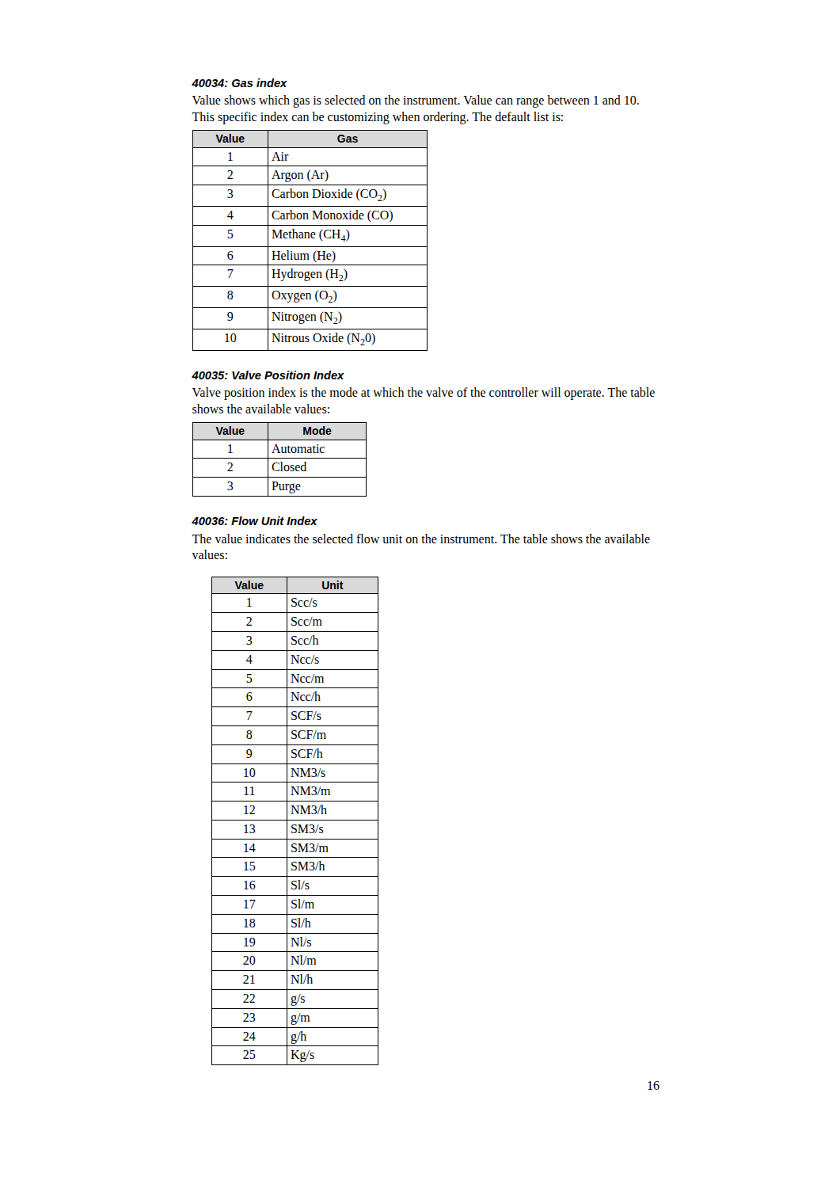40034: Gas index
Value shows which gas is selected on the instrument. Value can range between 1 and 10. This specific index can be customizing when ordering. The default list is:
| Value | Gas |
| --- | --- |
| 1 | Air |
| 2 | Argon (Ar) |
| 3 | Carbon Dioxide (CO 2 ) |
| 4 | Carbon Monoxide (CO) |
| 5 | Methane (CH 4 ) |
| 6 | Helium (He) |
| 7 | Hydrogen (H 2 ) |
| 8 | Oxygen (O 2 ) |
| 9 | Nitrogen (N 2 ) |
| 10 | Nitrous Oxide (N 2 0) |
40035: Valve Position Index
Valve position index is the mode at which the valve of the controller will operate. The table shows the available values:
| Value | Mode |
| --- | --- |
| 1 | Automatic |
| 2 | Closed |
| 3 | Purge |
40036: Flow Unit Index
The value indicates the selected flow unit on the instrument. The table shows the available values:
| Value | Unit |
| --- | --- |
| 1 | Scc/s |
| 2 | Scc/m |
| 3 | Scc/h |
| 4 | Ncc/s |
| 5 | Ncc/m |
| 6 | Ncc/h |
| 7 | SCF/s |
| 8 | SCF/m |
| 9 | SCF/h |
| 10 | NM3/s |
| 11 | NM3/m |
| 12 | NM3/h |
| 13 | SM3/s |
| 14 | SM3/m |
| 15 | SM3/h |
| 16 | Sl/s |
| 17 | Sl/m |
| 18 | Sl/h |
| 19 | Nl/s |
| 20 | Nl/m |
| 21 | Nl/h |
| 22 | g/s |
| 23 | g/m |
| 24 | g/h |
| 25 | Kg/s |
16